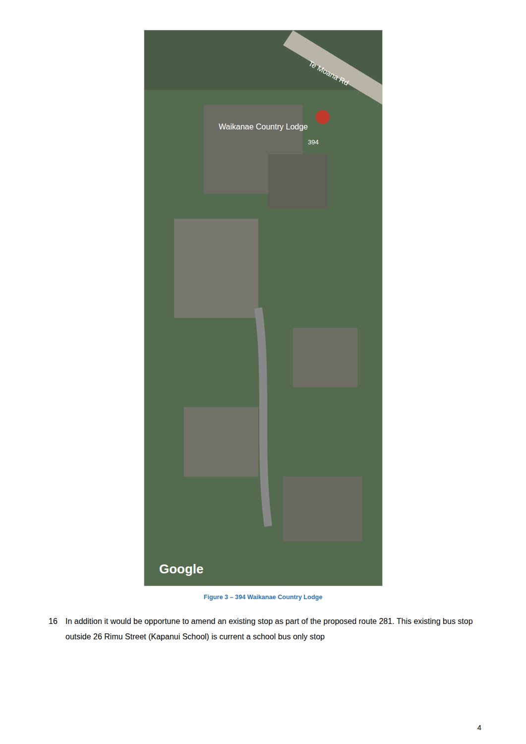Figure 3 – 394 Waikanae Country Lodge
In addition it would be opportune to amend an existing stop as part of the proposed route 281. This existing bus stop outside 26 Rimu Street (Kapanui School) is current a school bus only stop
4